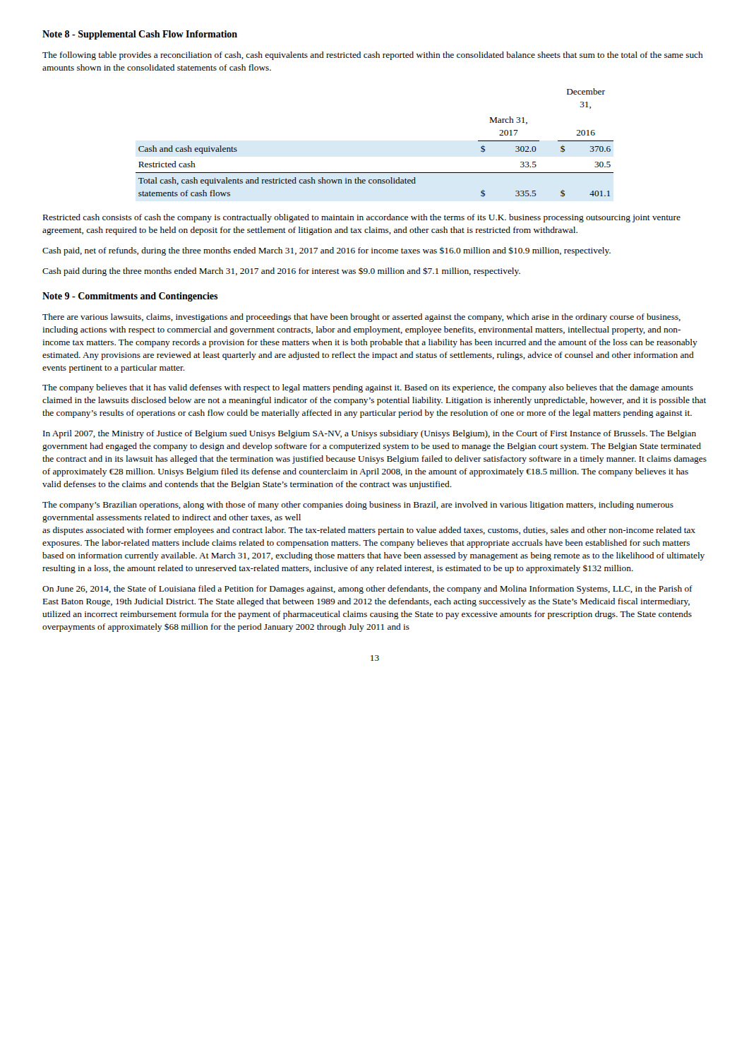Note 8 - Supplemental Cash Flow Information
The following table provides a reconciliation of cash, cash equivalents and restricted cash reported within the consolidated balance sheets that sum to the total of the same such amounts shown in the consolidated statements of cash flows.
| | | | | December 31, |
| | | March 31, 2017 | | 2016 |
| Cash and cash equivalents | | $ | 302.0 | | $ | 370.6 |
| Restricted cash | | | 33.5 | | | 30.5 |
| Total cash, cash equivalents and restricted cash shown in the consolidated statements of cash flows | | $ | 335.5 | | $ | 401.1 |
Restricted cash consists of cash the company is contractually obligated to maintain in accordance with the terms of its U.K. business processing outsourcing joint venture agreement, cash required to be held on deposit for the settlement of litigation and tax claims, and other cash that is restricted from withdrawal.
Cash paid, net of refunds, during the three months ended March 31, 2017 and 2016 for income taxes was $16.0 million and $10.9 million, respectively.
Cash paid during the three months ended March 31, 2017 and 2016 for interest was $9.0 million and $7.1 million, respectively.
Note 9 - Commitments and Contingencies
There are various lawsuits, claims, investigations and proceedings that have been brought or asserted against the company, which arise in the ordinary course of business, including actions with respect to commercial and government contracts, labor and employment, employee benefits, environmental matters, intellectual property, and non-income tax matters. The company records a provision for these matters when it is both probable that a liability has been incurred and the amount of the loss can be reasonably estimated. Any provisions are reviewed at least quarterly and are adjusted to reflect the impact and status of settlements, rulings, advice of counsel and other information and events pertinent to a particular matter.
The company believes that it has valid defenses with respect to legal matters pending against it. Based on its experience, the company also believes that the damage amounts claimed in the lawsuits disclosed below are not a meaningful indicator of the company’s potential liability. Litigation is inherently unpredictable, however, and it is possible that the company’s results of operations or cash flow could be materially affected in any particular period by the resolution of one or more of the legal matters pending against it.
In April 2007, the Ministry of Justice of Belgium sued Unisys Belgium SA-NV, a Unisys subsidiary (Unisys Belgium), in the Court of First Instance of Brussels. The Belgian government had engaged the company to design and develop software for a computerized system to be used to manage the Belgian court system. The Belgian State terminated the contract and in its lawsuit has alleged that the termination was justified because Unisys Belgium failed to deliver satisfactory software in a timely manner. It claims damages of approximately €28 million. Unisys Belgium filed its defense and counterclaim in April 2008, in the amount of approximately €18.5 million. The company believes it has valid defenses to the claims and contends that the Belgian State’s termination of the contract was unjustified.
The company’s Brazilian operations, along with those of many other companies doing business in Brazil, are involved in various litigation matters, including numerous governmental assessments related to indirect and other taxes, as well
as disputes associated with former employees and contract labor. The tax-related matters pertain to value added taxes, customs, duties, sales and other non-income related tax exposures. The labor-related matters include claims related to compensation matters. The company believes that appropriate accruals have been established for such matters based on information currently available. At March 31, 2017, excluding those matters that have been assessed by management as being remote as to the likelihood of ultimately resulting in a loss, the amount related to unreserved tax-related matters, inclusive of any related interest, is estimated to be up to approximately $132 million.
On June 26, 2014, the State of Louisiana filed a Petition for Damages against, among other defendants, the company and Molina Information Systems, LLC, in the Parish of East Baton Rouge, 19th Judicial District. The State alleged that between 1989 and 2012 the defendants, each acting successively as the State’s Medicaid fiscal intermediary, utilized an incorrect reimbursement formula for the payment of pharmaceutical claims causing the State to pay excessive amounts for prescription drugs. The State contends overpayments of approximately $68 million for the period January 2002 through July 2011 and is
13